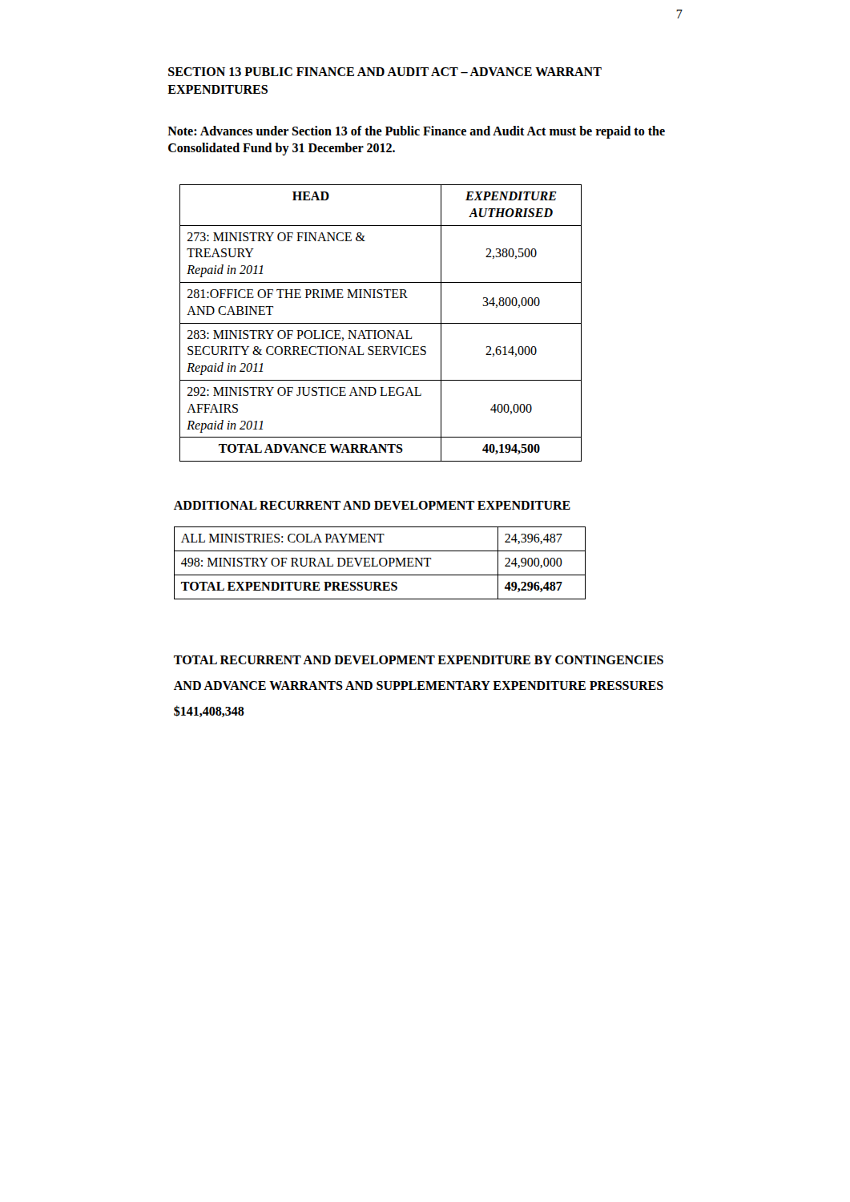7
Section 13 Public Finance and Audit Act – Advance Warrant Expenditures
Note: Advances under Section 13 of the Public Finance and Audit Act must be repaid to the Consolidated Fund by 31 December 2012.
| HEAD | EXPENDITURE AUTHORISED |
| --- | --- |
| 273: MINISTRY OF FINANCE & TREASURY Repaid in 2011 | 2,380,500 |
| 281:OFFICE OF THE PRIME MINISTER AND CABINET | 34,800,000 |
| 283: MINISTRY OF POLICE, NATIONAL SECURITY & CORRECTIONAL SERVICES Repaid in 2011 | 2,614,000 |
| 292: MINISTRY OF JUSTICE AND LEGAL AFFAIRS Repaid in 2011 | 400,000 |
| TOTAL ADVANCE WARRANTS | 40,194,500 |
Additional Recurrent and Development Expenditure
| ALL MINISTRIES: COLA PAYMENT | 24,396,487 |
| 498: MINISTRY OF RURAL DEVELOPMENT | 24,900,000 |
| TOTAL EXPENDITURE PRESSURES | 49,296,487 |
Total recurrent and development expenditure by contingencies and advance warrants and supplementary expenditure pressures $141,408,348